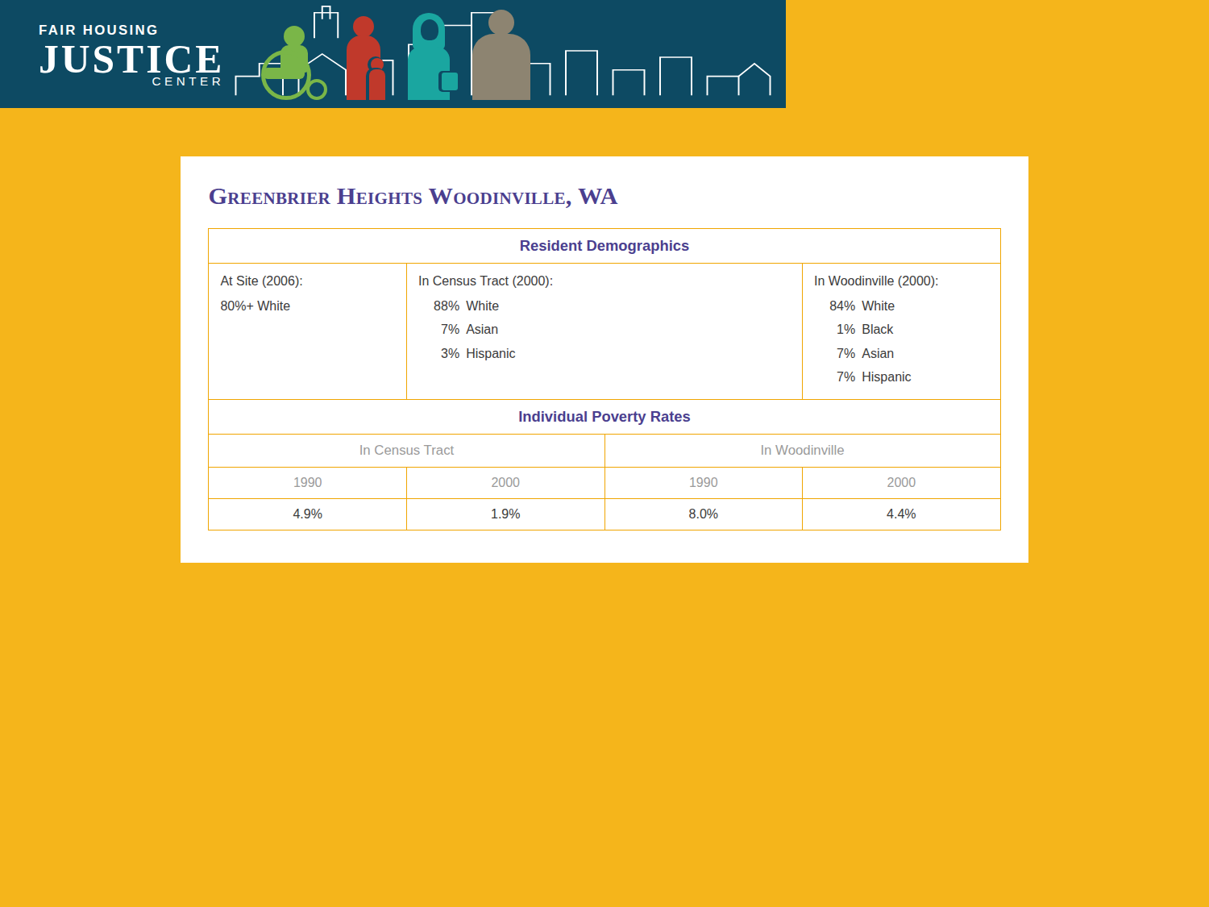FAIR HOUSING
JUSTICE
CENTER
Greenbrier Heights Woodinville, WA
| Resident Demographics |
| --- |
| At Site (2006): 80%+ White | In Census Tract (2000): 88% White 7% Asian 3% Hispanic | In Woodinville (2000): 84% White 1% Black 7% Asian 7% Hispanic |
| Individual Poverty Rates |
| In Census Tract | In Woodinville |
| 1990 | 2000 | 1990 | 2000 |
| 4.9% | 1.9% | 8.0% | 4.4% |